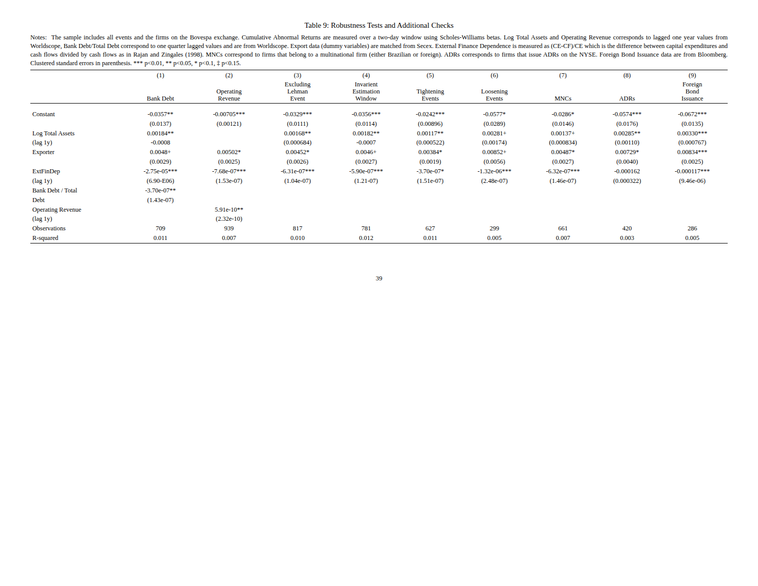Table 9: Robustness Tests and Additional Checks
Notes: The sample includes all events and the firms on the Bovespa exchange. Cumulative Abnormal Returns are measured over a two-day window using Scholes-Williams betas. Log Total Assets and Operating Revenue corresponds to lagged one year values from Worldscope, Bank Debt/Total Debt correspond to one quarter lagged values and are from Worldscope. Export data (dummy variables) are matched from Secex. External Finance Dependence is measured as (CE-CF)/CE which is the difference between capital expenditures and cash flows divided by cash flows as in Rajan and Zingales (1998). MNCs correspond to firms that belong to a multinational firm (either Brazilian or foreign). ADRs corresponds to firms that issue ADRs on the NYSE. Foreign Bond Issuance data are from Bloomberg. Clustered standard errors in parenthesis. *** p<0.01, ** p<0.05, * p<0.1, ‡ p<0.15.
| | (1) | (2) | (3) | (4) | (5) | (6) | (7) | (8) | (9) |
| | Bank Debt | Operating Revenue | Excluding Lehman Event | Invarient Estimation Window | Tightening Events | Loosening Events | MNCs | ADRs | Foreign Bond Issuance |
| Constant | -0.0357** | -0.00705*** | -0.0329*** | -0.0356*** | -0.0242*** | -0.0577* | -0.0286* | -0.0574*** | -0.0672*** |
| | (0.0137) | (0.00121) | (0.0111) | (0.0114) | (0.00896) | (0.0289) | (0.0146) | (0.0176) | (0.0135) |
| Log Total Assets | 0.00184** | | 0.00168** | 0.00182** | 0.00117** | 0.00281+ | 0.00137+ | 0.00285** | 0.00330*** |
| (lag 1y) | -0.0008 | | (0.000684) | -0.0007 | (0.000522) | (0.00174) | (0.000834) | (0.00110) | (0.000767) |
| Exporter | 0.0048+ | 0.00502* | 0.00452* | 0.0046+ | 0.00384* | 0.00852+ | 0.00487* | 0.00729* | 0.00834*** |
| | (0.0029) | (0.0025) | (0.0026) | (0.0027) | (0.0019) | (0.0056) | (0.0027) | (0.0040) | (0.0025) |
| ExtFinDep | -2.75e-05*** | -7.68e-07*** | -6.31e-07*** | -5.90e-07*** | -3.70e-07* | -1.32e-06*** | -6.32e-07*** | -0.000162 | -0.000117*** |
| (lag 1y) | (6.90-E06) | (1.53e-07) | (1.04e-07) | (1.21-07) | (1.51e-07) | (2.48e-07) | (1.46e-07) | (0.000322) | (9.46e-06) |
| Bank Debt / Total | -3.70e-07** | | | | | | | | |
| Debt | (1.43e-07) | | | | | | | | |
| Operating Revenue | | 5.91e-10** | | | | | | | |
| (lag 1y) | | (2.32e-10) | | | | | | | |
| Observations | 709 | 939 | 817 | 781 | 627 | 299 | 661 | 420 | 286 |
| R-squared | 0.011 | 0.007 | 0.010 | 0.012 | 0.011 | 0.005 | 0.007 | 0.003 | 0.005 |
39